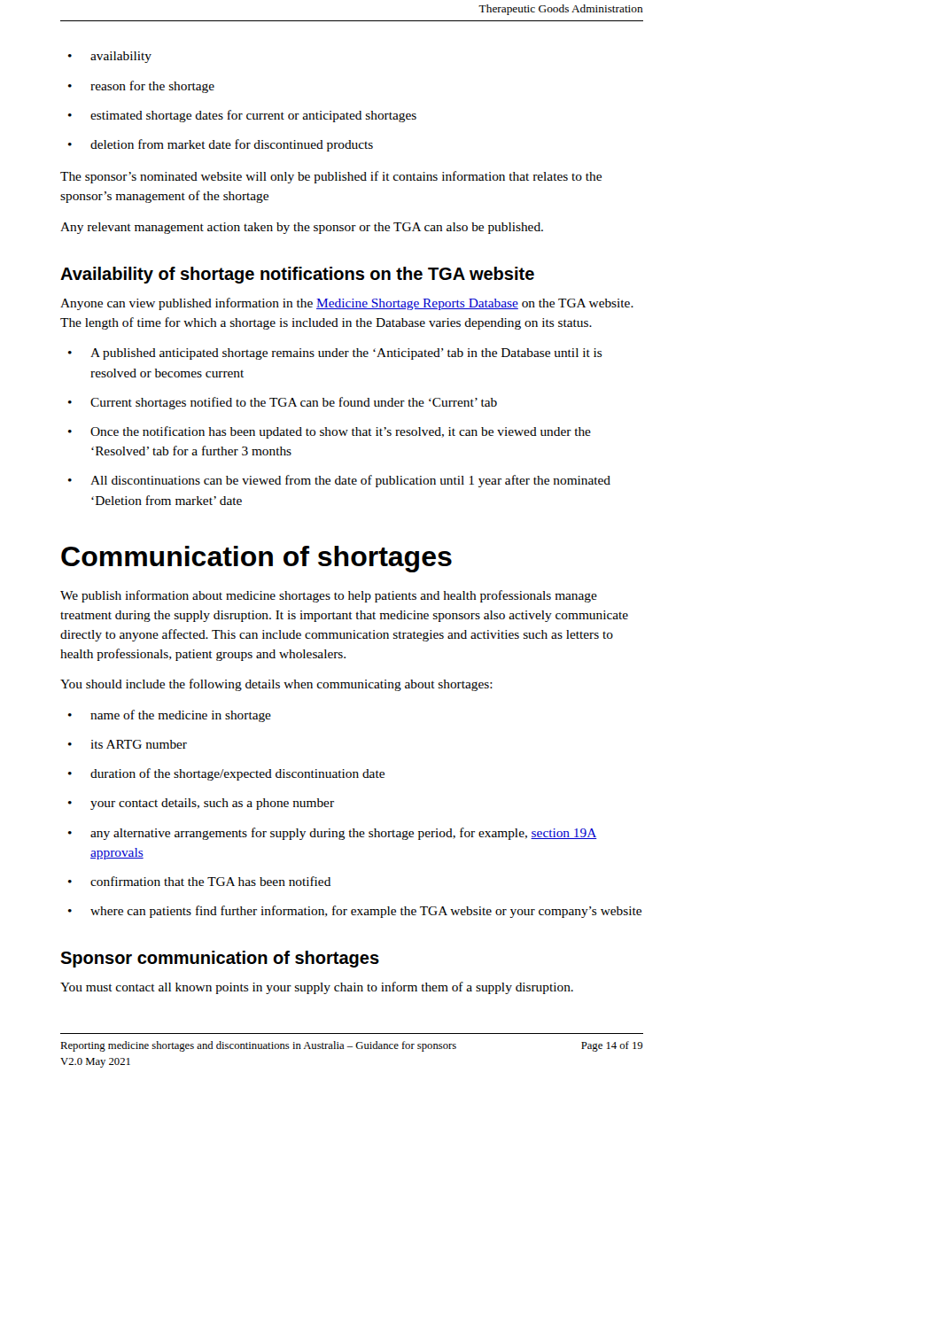Therapeutic Goods Administration
availability
reason for the shortage
estimated shortage dates for current or anticipated shortages
deletion from market date for discontinued products
The sponsor’s nominated website will only be published if it contains information that relates to the sponsor’s management of the shortage
Any relevant management action taken by the sponsor or the TGA can also be published.
Availability of shortage notifications on the TGA website
Anyone can view published information in the Medicine Shortage Reports Database on the TGA website. The length of time for which a shortage is included in the Database varies depending on its status.
A published anticipated shortage remains under the ‘Anticipated’ tab in the Database until it is resolved or becomes current
Current shortages notified to the TGA can be found under the ‘Current’ tab
Once the notification has been updated to show that it’s resolved, it can be viewed under the ‘Resolved’ tab for a further 3 months
All discontinuations can be viewed from the date of publication until 1 year after the nominated ‘Deletion from market’ date
Communication of shortages
We publish information about medicine shortages to help patients and health professionals manage treatment during the supply disruption. It is important that medicine sponsors also actively communicate directly to anyone affected. This can include communication strategies and activities such as letters to health professionals, patient groups and wholesalers.
You should include the following details when communicating about shortages:
name of the medicine in shortage
its ARTG number
duration of the shortage/expected discontinuation date
your contact details, such as a phone number
any alternative arrangements for supply during the shortage period, for example, section 19A approvals
confirmation that the TGA has been notified
where can patients find further information, for example the TGA website or your company’s website
Sponsor communication of shortages
You must contact all known points in your supply chain to inform them of a supply disruption.
Reporting medicine shortages and discontinuations in Australia – Guidance for sponsors
V2.0 May 2021
Page 14 of 19